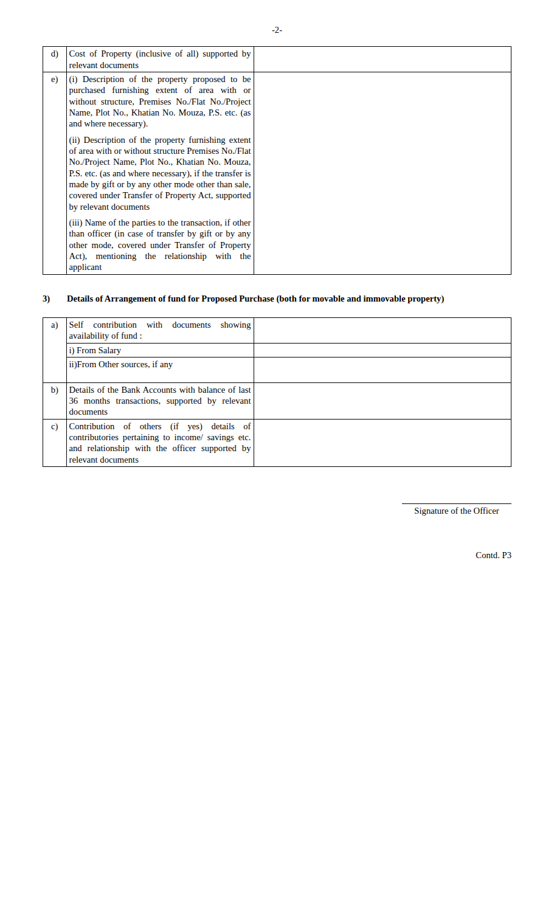-2-
| d) | Cost of Property (inclusive of all) supported by relevant documents | |
| e) | (i) Description of the property proposed to be purchased furnishing extent of area with or without structure, Premises No./Flat No./Project Name, Plot No., Khatian No. Mouza, P.S. etc. (as and where necessary). (ii) Description of the property furnishing extent of area with or without structure Premises No./Flat No./Project Name, Plot No., Khatian No. Mouza, P.S. etc. (as and where necessary), if the transfer is made by gift or by any other mode other than sale, covered under Transfer of Property Act, supported by relevant documents (iii) Name of the parties to the transaction, if other than officer (in case of transfer by gift or by any other mode, covered under Transfer of Property Act), mentioning the relationship with the applicant | |
3) Details of Arrangement of fund for Proposed Purchase (both for movable and immovable property)
| a) | Self contribution with documents showing availability of fund : | |
| i) From Salary | |
| ii)From Other sources, if any | |
| b) | Details of the Bank Accounts with balance of last 36 months transactions, supported by relevant documents | |
| c) | Contribution of others (if yes) details of contributories pertaining to income/ savings etc. and relationship with the officer supported by relevant documents | |
Signature of the Officer
Contd. P3